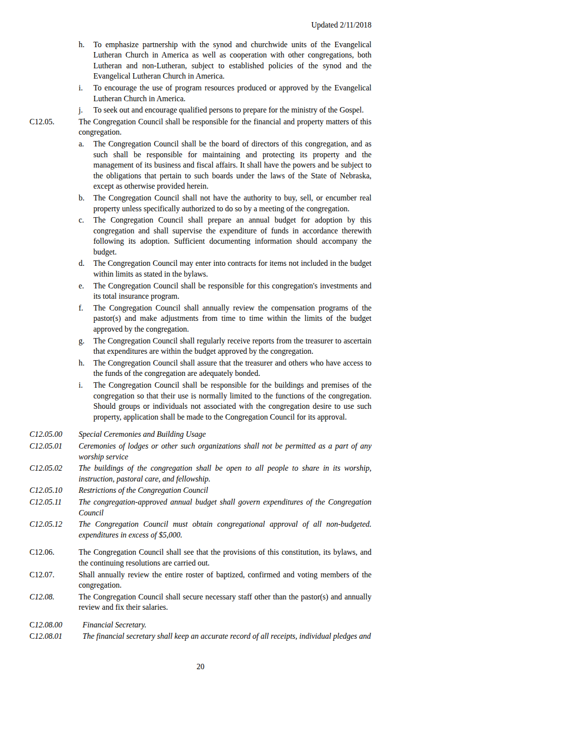Updated 2/11/2018
h.
To emphasize partnership with the synod and churchwide units of the Evangelical Lutheran Church in America as well as cooperation with other congregations, both Lutheran and non-Lutheran, subject to established policies of the synod and the Evangelical Lutheran Church in America.
i.
To encourage the use of program resources produced or approved by the Evangelical Lutheran Church in America.
j.
To seek out and encourage qualified persons to prepare for the ministry of the Gospel.
C12.05.
The Congregation Council shall be responsible for the financial and property matters of this congregation.
a.
The Congregation Council shall be the board of directors of this congregation, and as such shall be responsible for maintaining and protecting its property and the management of its business and fiscal affairs. It shall have the powers and be subject to the obligations that pertain to such boards under the laws of the State of Nebraska, except as otherwise provided herein.
b.
The Congregation Council shall not have the authority to buy, sell, or encumber real property unless specifically authorized to do so by a meeting of the congregation.
c.
The Congregation Council shall prepare an annual budget for adoption by this congregation and shall supervise the expenditure of funds in accordance therewith following its adoption. Sufficient documenting information should accompany the budget.
d.
The Congregation Council may enter into contracts for items not included in the budget within limits as stated in the bylaws.
e.
The Congregation Council shall be responsible for this congregation's investments and its total insurance program.
f.
The Congregation Council shall annually review the compensation programs of the pastor(s) and make adjustments from time to time within the limits of the budget approved by the congregation.
g.
The Congregation Council shall regularly receive reports from the treasurer to ascertain that expenditures are within the budget approved by the congregation.
h.
The Congregation Council shall assure that the treasurer and others who have access to the funds of the congregation are adequately bonded.
i.
The Congregation Council shall be responsible for the buildings and premises of the congregation so that their use is normally limited to the functions of the congregation. Should groups or individuals not associated with the congregation desire to use such property, application shall be made to the Congregation Council for its approval.
C12.05.00
Special Ceremonies and Building Usage
C12.05.01
Ceremonies of lodges or other such organizations shall not be permitted as a part of any worship service
C12.05.02
The buildings of the congregation shall be open to all people to share in its worship, instruction, pastoral care, and fellowship.
C12.05.10
Restrictions of the Congregation Council
C12.05.11
The congregation-approved annual budget shall govern expenditures of the Congregation Council
C12.05.12
The Congregation Council must obtain congregational approval of all non-budgeted. expenditures in excess of $5,000.
C12.06.
The Congregation Council shall see that the provisions of this constitution, its bylaws, and the continuing resolutions are carried out.
C12.07.
Shall annually review the entire roster of baptized, confirmed and voting members of the congregation.
C12.08.
The Congregation Council shall secure necessary staff other than the pastor(s) and annually review and fix their salaries.
C12.08.00
Financial Secretary.
C12.08.01
The financial secretary shall keep an accurate record of all receipts, individual pledges and
20